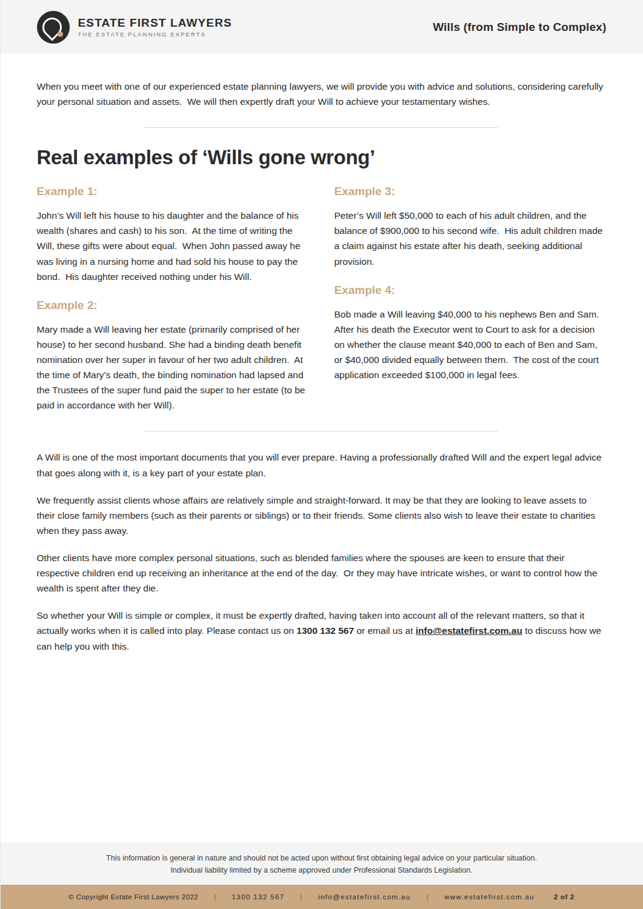ESTATE FIRST LAWYERS
THE ESTATE PLANNING EXPERTS
Wills (from Simple to Complex)
When you meet with one of our experienced estate planning lawyers, we will provide you with advice and solutions, considering carefully your personal situation and assets. We will then expertly draft your Will to achieve your testamentary wishes.
Real examples of ‘Wills gone wrong’
Example 1:
John’s Will left his house to his daughter and the balance of his wealth (shares and cash) to his son. At the time of writing the Will, these gifts were about equal. When John passed away he was living in a nursing home and had sold his house to pay the bond. His daughter received nothing under his Will.
Example 2:
Mary made a Will leaving her estate (primarily comprised of her house) to her second husband. She had a binding death benefit nomination over her super in favour of her two adult children. At the time of Mary’s death, the binding nomination had lapsed and the Trustees of the super fund paid the super to her estate (to be paid in accordance with her Will).
Example 3:
Peter’s Will left $50,000 to each of his adult children, and the balance of $900,000 to his second wife. His adult children made a claim against his estate after his death, seeking additional provision.
Example 4:
Bob made a Will leaving $40,000 to his nephews Ben and Sam. After his death the Executor went to Court to ask for a decision on whether the clause meant $40,000 to each of Ben and Sam, or $40,000 divided equally between them. The cost of the court application exceeded $100,000 in legal fees.
A Will is one of the most important documents that you will ever prepare. Having a professionally drafted Will and the expert legal advice that goes along with it, is a key part of your estate plan.
We frequently assist clients whose affairs are relatively simple and straight-forward. It may be that they are looking to leave assets to their close family members (such as their parents or siblings) or to their friends. Some clients also wish to leave their estate to charities when they pass away.
Other clients have more complex personal situations, such as blended families where the spouses are keen to ensure that their respective children end up receiving an inheritance at the end of the day. Or they may have intricate wishes, or want to control how the wealth is spent after they die.
So whether your Will is simple or complex, it must be expertly drafted, having taken into account all of the relevant matters, so that it actually works when it is called into play. Please contact us on 1300 132 567 or email us at info@estatefirst.com.au to discuss how we can help you with this.
This information is general in nature and should not be acted upon without first obtaining legal advice on your particular situation.
Individual liability limited by a scheme approved under Professional Standards Legislation.
© Copyright Estate First Lawyers 2022 | 1300 132 567 | info@estatefirst.com.au | www.estatefirst.com.au 2 of 2